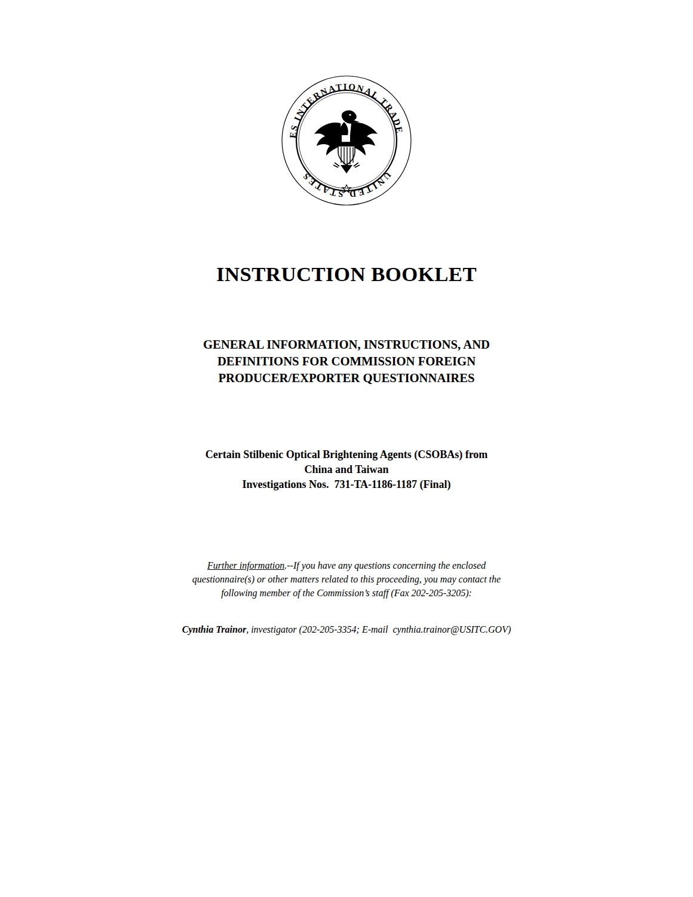UNITED STATES INTERNATIONAL TRADE COMMISSION UNITED STATES
INSTRUCTION BOOKLET
GENERAL INFORMATION, INSTRUCTIONS, AND DEFINITIONS FOR COMMISSION FOREIGN PRODUCER/EXPORTER QUESTIONNAIRES
Certain Stilbenic Optical Brightening Agents (CSOBAs) from China and Taiwan
Investigations Nos. 731-TA-1186-1187 (Final)
Further information.--If you have any questions concerning the enclosed questionnaire(s) or other matters related to this proceeding, you may contact the following member of the Commission’s staff (Fax 202-205-3205):
Cynthia Trainor, investigator (202-205-3354; E-mail cynthia.trainor@USITC.GOV)